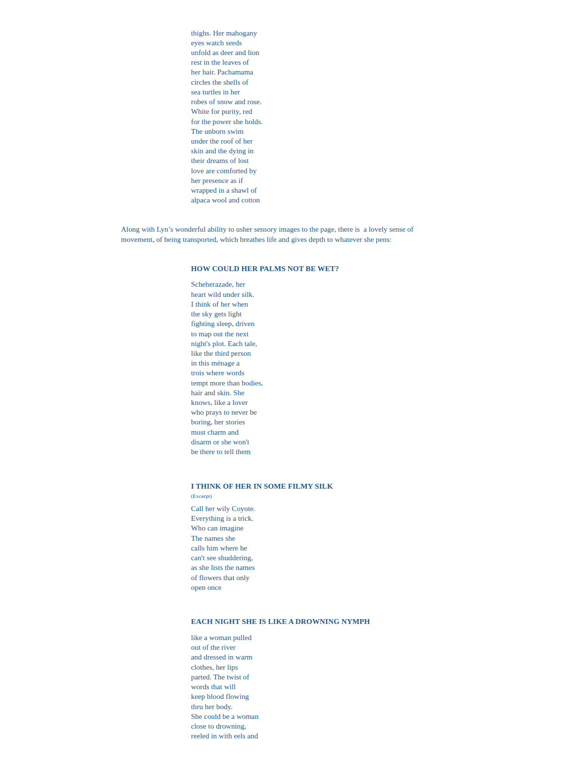thighs. Her mahogany
eyes watch seeds
unfold as deer and lion
rest in the leaves of
her hair. Pachamama
circles the shells of
sea turtles in her
robes of snow and rose.
White for purity, red
for the power she holds.
The unborn swim
under the roof of her
skin and the dying in
their dreams of lost
love are comforted by
her presence as if
wrapped in a shawl of
alpaca wool and cotton
Along with Lyn’s wonderful ability to usher sensory images to the page, there is a lovely sense of movement, of being transported, which breathes life and gives depth to whatever she pens:
HOW COULD HER PALMS NOT BE WET?
Scheherazade, her
heart wild under silk.
I think of her when
the sky gets light
fighting sleep, driven
to map out the next
night's plot. Each tale,
like the third person
in this ménage a
trois where words
tempt more than bodies,
hair and skin. She
knows, like a lover
who prays to never be
boring, her stories
must charm and
disarm or she won't
be there to tell them
I THINK OF HER IN SOME FILMY SILK
(Excerpt)
Call her wily Coyote.
Everything is a trick.
Who can imagine
The names she
calls him where he
can't see shuddering,
as she lists the names
of flowers that only
open once
EACH NIGHT SHE IS LIKE A DROWNING NYMPH
like a woman pulled
out of the river
and dressed in warm
clothes, her lips
parted. The twist of
words that will
keep blood flowing
thru her body.
She could be a woman
close to drowning,
reeled in with eels and